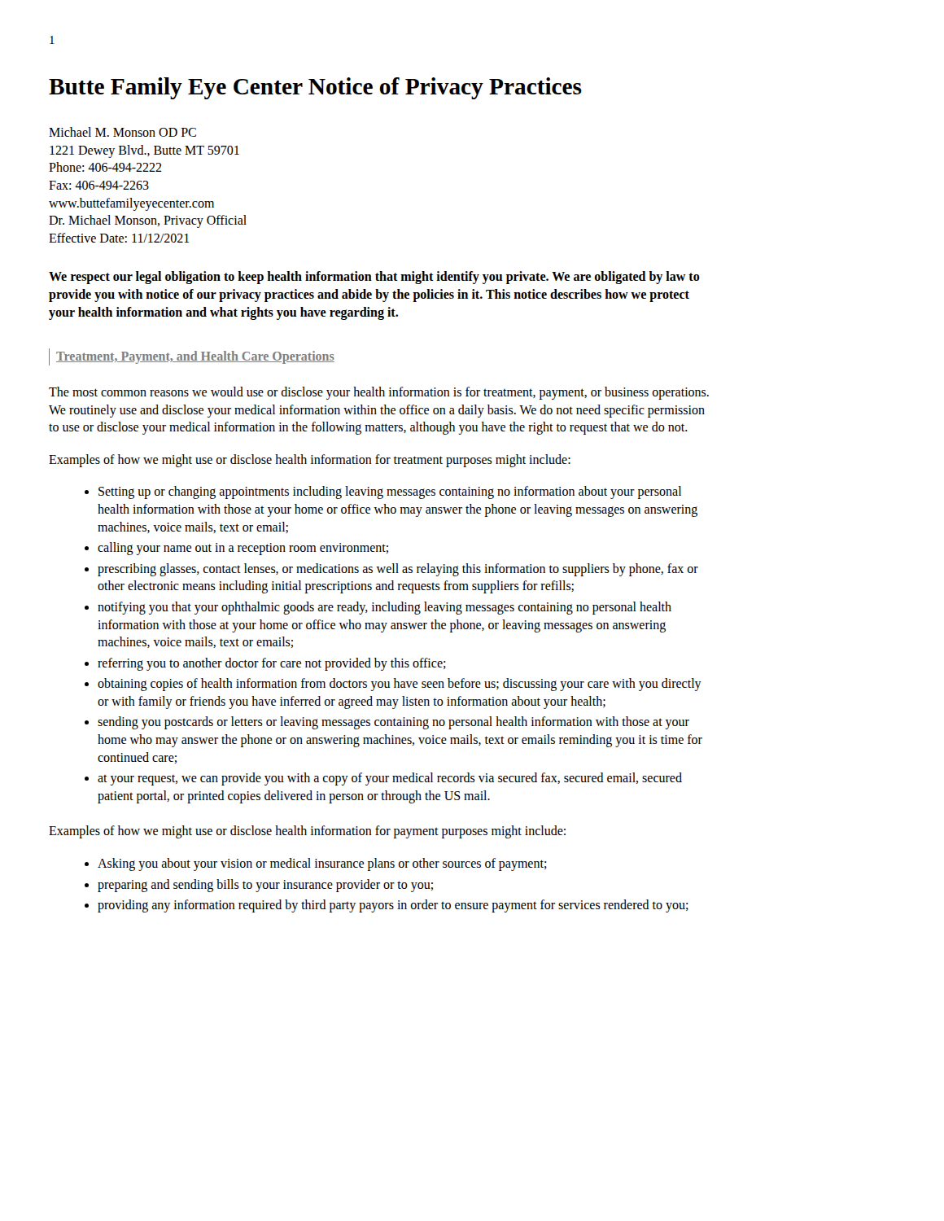1
Butte Family Eye Center Notice of Privacy Practices
Michael M. Monson OD PC
1221 Dewey Blvd., Butte MT 59701
Phone: 406-494-2222
Fax: 406-494-2263
www.buttefamilyeyecenter.com
Dr. Michael Monson, Privacy Official
Effective Date: 11/12/2021
We respect our legal obligation to keep health information that might identify you private. We are obligated by law to provide you with notice of our privacy practices and abide by the policies in it. This notice describes how we protect your health information and what rights you have regarding it.
Treatment, Payment, and Health Care Operations
The most common reasons we would use or disclose your health information is for treatment, payment, or business operations. We routinely use and disclose your medical information within the office on a daily basis. We do not need specific permission to use or disclose your medical information in the following matters, although you have the right to request that we do not.
Examples of how we might use or disclose health information for treatment purposes might include:
Setting up or changing appointments including leaving messages containing no information about your personal health information with those at your home or office who may answer the phone or leaving messages on answering machines, voice mails, text or email;
calling your name out in a reception room environment;
prescribing glasses, contact lenses, or medications as well as relaying this information to suppliers by phone, fax or other electronic means including initial prescriptions and requests from suppliers for refills;
notifying you that your ophthalmic goods are ready, including leaving messages containing no personal health information with those at your home or office who may answer the phone, or leaving messages on answering machines, voice mails, text or emails;
referring you to another doctor for care not provided by this office;
obtaining copies of health information from doctors you have seen before us; discussing your care with you directly or with family or friends you have inferred or agreed may listen to information about your health;
sending you postcards or letters or leaving messages containing no personal health information with those at your home who may answer the phone or on answering machines, voice mails, text or emails reminding you it is time for continued care;
at your request, we can provide you with a copy of your medical records via secured fax, secured email, secured patient portal, or printed copies delivered in person or through the US mail.
Examples of how we might use or disclose health information for payment purposes might include:
Asking you about your vision or medical insurance plans or other sources of payment;
preparing and sending bills to your insurance provider or to you;
providing any information required by third party payors in order to ensure payment for services rendered to you;